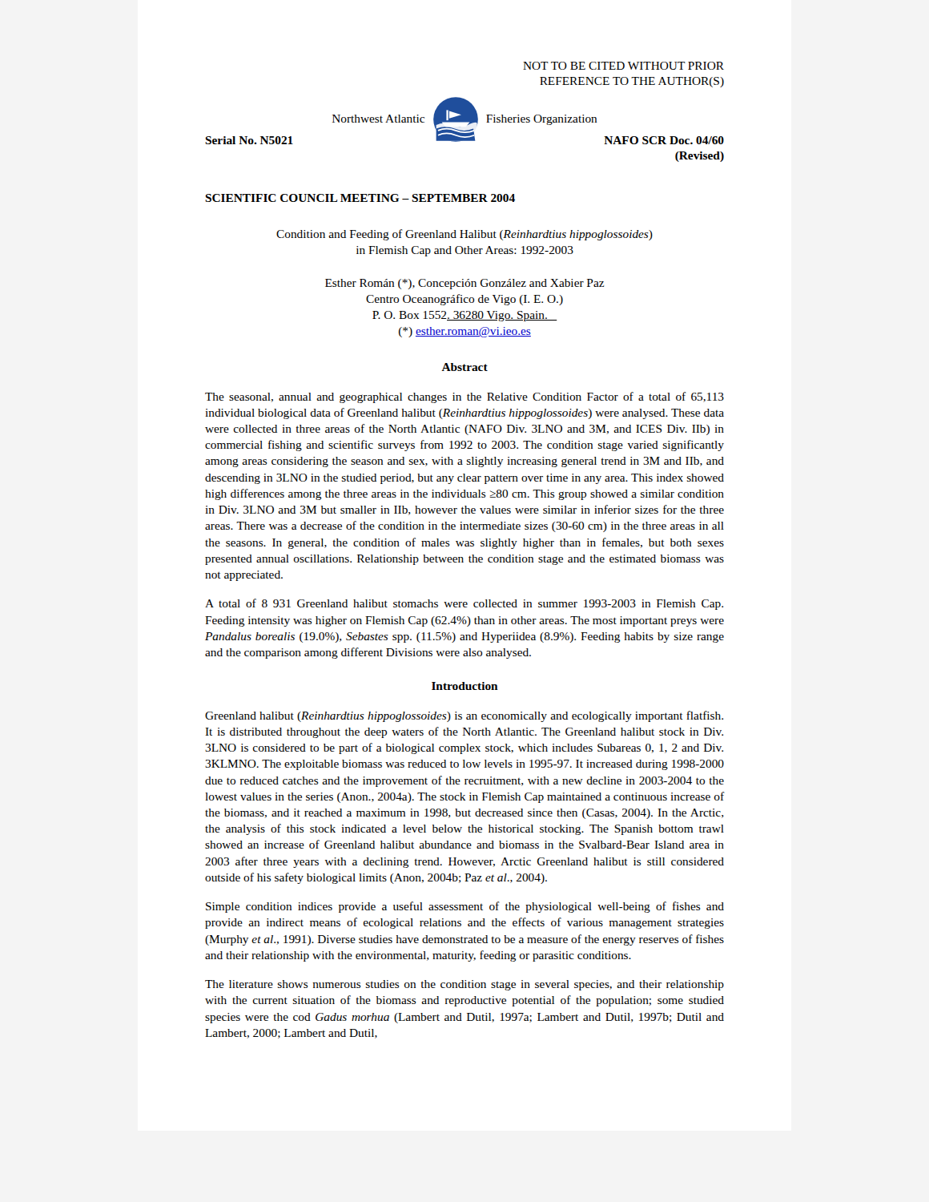NOT TO BE CITED WITHOUT PRIOR
REFERENCE TO THE AUTHOR(S)
Northwest Atlantic Fisheries Organization
Serial No. N5021
NAFO SCR Doc. 04/60
(Revised)
SCIENTIFIC COUNCIL MEETING – SEPTEMBER 2004
Condition and Feeding of Greenland Halibut (Reinhardtius hippoglossoides)
in Flemish Cap and Other Areas: 1992-2003
Esther Román (*), Concepción González and Xabier Paz
Centro Oceanográfico de Vigo (I. E. O.)
P. O. Box 1552. 36280 Vigo. Spain.
(*) esther.roman@vi.ieo.es
Abstract
The seasonal, annual and geographical changes in the Relative Condition Factor of a total of 65,113 individual biological data of Greenland halibut (Reinhardtius hippoglossoides) were analysed. These data were collected in three areas of the North Atlantic (NAFO Div. 3LNO and 3M, and ICES Div. IIb) in commercial fishing and scientific surveys from 1992 to 2003. The condition stage varied significantly among areas considering the season and sex, with a slightly increasing general trend in 3M and IIb, and descending in 3LNO in the studied period, but any clear pattern over time in any area. This index showed high differences among the three areas in the individuals ≥80 cm. This group showed a similar condition in Div. 3LNO and 3M but smaller in IIb, however the values were similar in inferior sizes for the three areas. There was a decrease of the condition in the intermediate sizes (30-60 cm) in the three areas in all the seasons. In general, the condition of males was slightly higher than in females, but both sexes presented annual oscillations. Relationship between the condition stage and the estimated biomass was not appreciated.
A total of 8 931 Greenland halibut stomachs were collected in summer 1993-2003 in Flemish Cap. Feeding intensity was higher on Flemish Cap (62.4%) than in other areas. The most important preys were Pandalus borealis (19.0%), Sebastes spp. (11.5%) and Hyperiidea (8.9%). Feeding habits by size range and the comparison among different Divisions were also analysed.
Introduction
Greenland halibut (Reinhardtius hippoglossoides) is an economically and ecologically important flatfish. It is distributed throughout the deep waters of the North Atlantic. The Greenland halibut stock in Div. 3LNO is considered to be part of a biological complex stock, which includes Subareas 0, 1, 2 and Div. 3KLMNO. The exploitable biomass was reduced to low levels in 1995-97. It increased during 1998-2000 due to reduced catches and the improvement of the recruitment, with a new decline in 2003-2004 to the lowest values in the series (Anon., 2004a). The stock in Flemish Cap maintained a continuous increase of the biomass, and it reached a maximum in 1998, but decreased since then (Casas, 2004). In the Arctic, the analysis of this stock indicated a level below the historical stocking. The Spanish bottom trawl showed an increase of Greenland halibut abundance and biomass in the Svalbard-Bear Island area in 2003 after three years with a declining trend. However, Arctic Greenland halibut is still considered outside of his safety biological limits (Anon, 2004b; Paz et al., 2004).
Simple condition indices provide a useful assessment of the physiological well-being of fishes and provide an indirect means of ecological relations and the effects of various management strategies (Murphy et al., 1991). Diverse studies have demonstrated to be a measure of the energy reserves of fishes and their relationship with the environmental, maturity, feeding or parasitic conditions.
The literature shows numerous studies on the condition stage in several species, and their relationship with the current situation of the biomass and reproductive potential of the population; some studied species were the cod Gadus morhua (Lambert and Dutil, 1997a; Lambert and Dutil, 1997b; Dutil and Lambert, 2000; Lambert and Dutil,